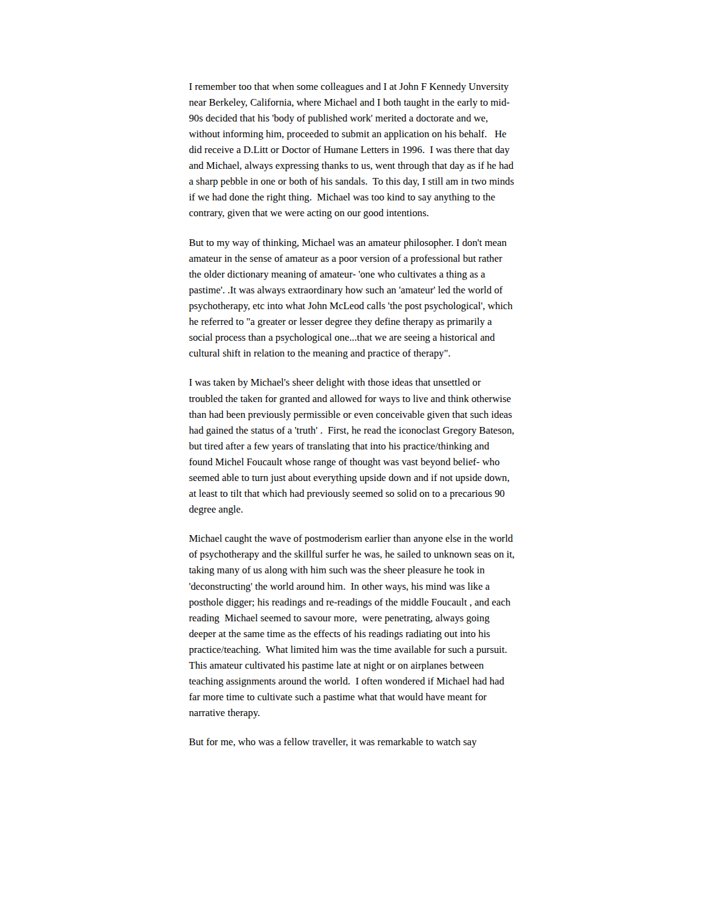I remember too that when some colleagues and I at John F Kennedy Unversity near Berkeley, California, where Michael and I both taught in the early to mid-90s decided that his 'body of published work' merited a doctorate and we, without informing him, proceeded to submit an application on his behalf. He did receive a D.Litt or Doctor of Humane Letters in 1996. I was there that day and Michael, always expressing thanks to us, went through that day as if he had a sharp pebble in one or both of his sandals. To this day, I still am in two minds if we had done the right thing. Michael was too kind to say anything to the contrary, given that we were acting on our good intentions.
But to my way of thinking, Michael was an amateur philosopher. I don't mean amateur in the sense of amateur as a poor version of a professional but rather the older dictionary meaning of amateur- 'one who cultivates a thing as a pastime'. .It was always extraordinary how such an 'amateur' led the world of psychotherapy, etc into what John McLeod calls 'the post psychological', which he referred to "a greater or lesser degree they define therapy as primarily a social process than a psychological one...that we are seeing a historical and cultural shift in relation to the meaning and practice of therapy".
I was taken by Michael's sheer delight with those ideas that unsettled or troubled the taken for granted and allowed for ways to live and think otherwise than had been previously permissible or even conceivable given that such ideas had gained the status of a 'truth' . First, he read the iconoclast Gregory Bateson, but tired after a few years of translating that into his practice/thinking and found Michel Foucault whose range of thought was vast beyond belief- who seemed able to turn just about everything upside down and if not upside down, at least to tilt that which had previously seemed so solid on to a precarious 90 degree angle.
Michael caught the wave of postmoderism earlier than anyone else in the world of psychotherapy and the skillful surfer he was, he sailed to unknown seas on it, taking many of us along with him such was the sheer pleasure he took in 'deconstructing' the world around him. In other ways, his mind was like a posthole digger; his readings and re-readings of the middle Foucault , and each reading Michael seemed to savour more, were penetrating, always going deeper at the same time as the effects of his readings radiating out into his practice/teaching. What limited him was the time available for such a pursuit. This amateur cultivated his pastime late at night or on airplanes between teaching assignments around the world. I often wondered if Michael had had far more time to cultivate such a pastime what that would have meant for narrative therapy.
But for me, who was a fellow traveller, it was remarkable to watch say